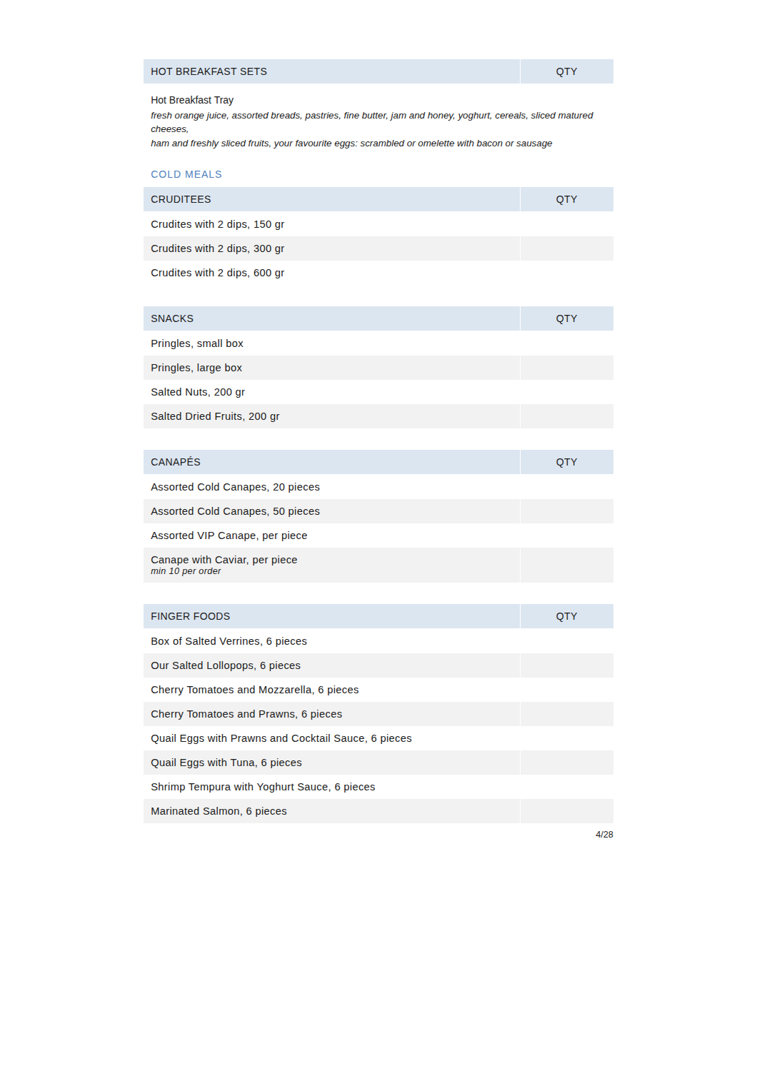| HOT BREAKFAST SETS | QTY |
Hot Breakfast Tray
fresh orange juice, assorted breads, pastries, fine butter, jam and honey, yoghurt, cereals, sliced matured cheeses,
ham and freshly sliced fruits, your favourite eggs: scrambled or omelette with bacon or sausage
COLD MEALS
| CRUDITEES | QTY |
| Crudites with 2 dips, 150 gr | |
| Crudites with 2 dips, 300 gr | |
| Crudites with 2 dips, 600 gr | |
| SNACKS | QTY |
| Pringles, small box | |
| Pringles, large box | |
| Salted Nuts, 200 gr | |
| Salted Dried Fruits, 200 gr | |
| CANAPÉS | QTY |
| Assorted Cold Canapes, 20 pieces | |
| Assorted Cold Canapes, 50 pieces | |
| Assorted VIP Canape, per piece | |
| Canape with Caviar, per piece min 10 per order | |
| FINGER FOODS | QTY |
| Box of Salted Verrines, 6 pieces | |
| Our Salted Lollopops, 6 pieces | |
| Cherry Tomatoes and Mozzarella, 6 pieces | |
| Cherry Tomatoes and Prawns, 6 pieces | |
| Quail Eggs with Prawns and Cocktail Sauce, 6 pieces | |
| Quail Eggs with Tuna, 6 pieces | |
| Shrimp Tempura with Yoghurt Sauce, 6 pieces | |
| Marinated Salmon, 6 pieces | |
4/28